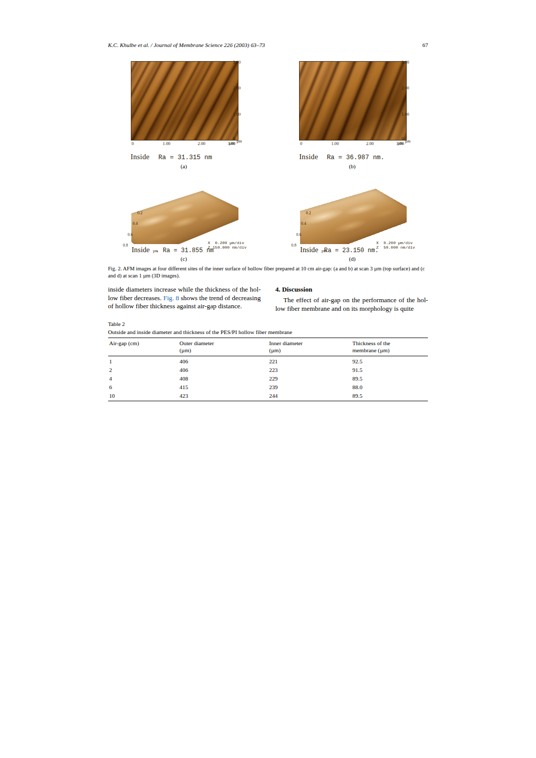K.C. Khulbe et al. / Journal of Membrane Science 226 (2003) 63–73 67
3.00 2.00 1.00 0 µm
0 1.00 2.00 3.00 µm
Inside Ra = 31.315 nm
(a)
3.00 2.00 1.00 0 µm
0 1.00 2.00 3.00 µm
Inside Ra = 36.987 nm.
(b)
0.2 0.4 0.6 0.8 µm
X 0.200 µm/div
Z 150.000 nm/div
Inside . Ra = 31.855 nm
(c)
0.2 0.4 0.6 0.8 µm
X 0.200 µm/div
Z 50.000 nm/div
Inside Ra = 23.150 nm.
(d)
Fig. 2. AFM images at four different sites of the inner surface of hollow fiber prepared at 10 cm air-gap: (a and b) at scan 3 µm (top surface) and (c and d) at scan 1 µm (3D images).
inside diameters increase while the thickness of the hollow fiber decreases. Fig. 8 shows the trend of decreasing of hollow fiber thickness against air-gap distance.
4. Discussion
The effect of air-gap on the performance of the hollow fiber membrane and on its morphology is quite
Table 2
Outside and inside diameter and thickness of the PES/PI hollow fiber membrane
| Air-gap (cm) | Outer diameter (µm) | Inner diameter (µm) | Thickness of the membrane (µm) |
| --- | --- | --- | --- |
| 1 | 406 | 221 | 92.5 |
| 2 | 406 | 223 | 91.5 |
| 4 | 408 | 229 | 89.5 |
| 6 | 415 | 239 | 88.0 |
| 10 | 423 | 244 | 89.5 |